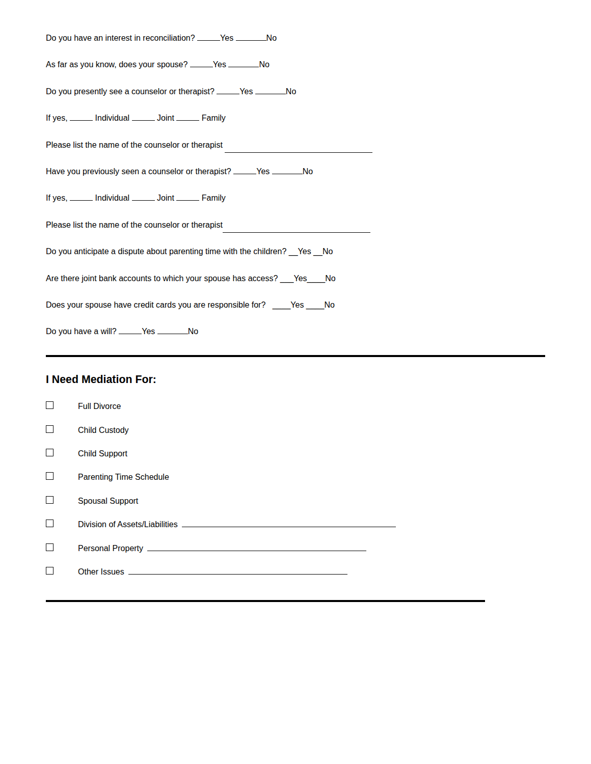Do you have an interest in reconciliation? Yes No
As far as you know, does your spouse? Yes No
Do you presently see a counselor or therapist? Yes No
If yes, Individual Joint Family
Please list the name of the counselor or therapist
Have you previously seen a counselor or therapist? Yes No
If yes, Individual Joint Family
Please list the name of the counselor or therapist
Do you anticipate a dispute about parenting time with the children? __Yes __No
Are there joint bank accounts to which your spouse has access? ___Yes____No
Does your spouse have credit cards you are responsible for? ____Yes ____No
Do you have a will? Yes No
I Need Mediation For:
Full Divorce
Child Custody
Child Support
Parenting Time Schedule
Spousal Support
Division of Assets/Liabilities
Personal Property
Other Issues